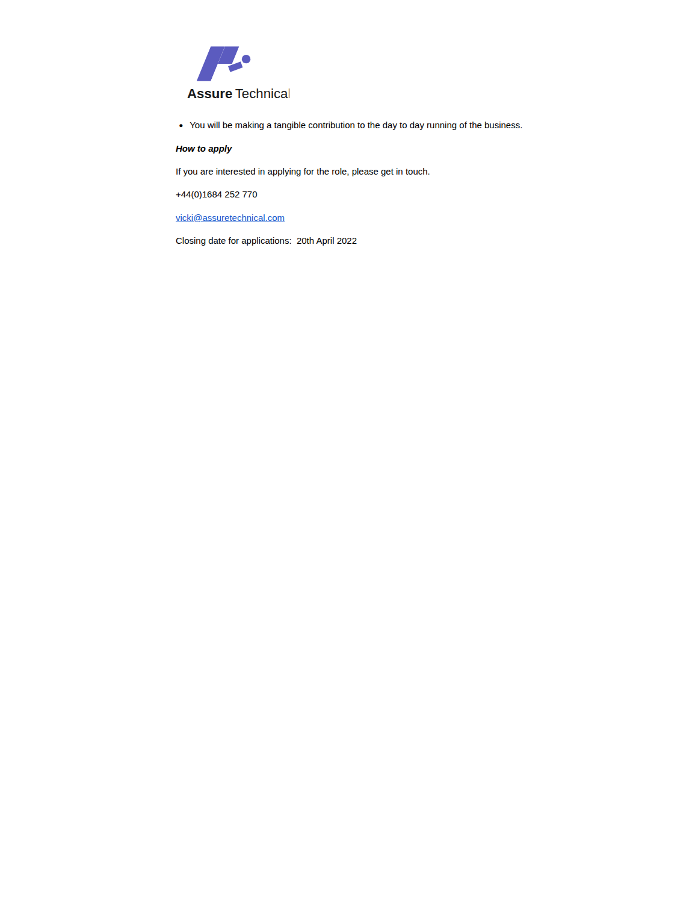Assure Technical
You will be making a tangible contribution to the day to day running of the business.
How to apply
If you are interested in applying for the role, please get in touch.
+44(0)1684 252 770
vicki@assuretechnical.com
Closing date for applications: 20th April 2022